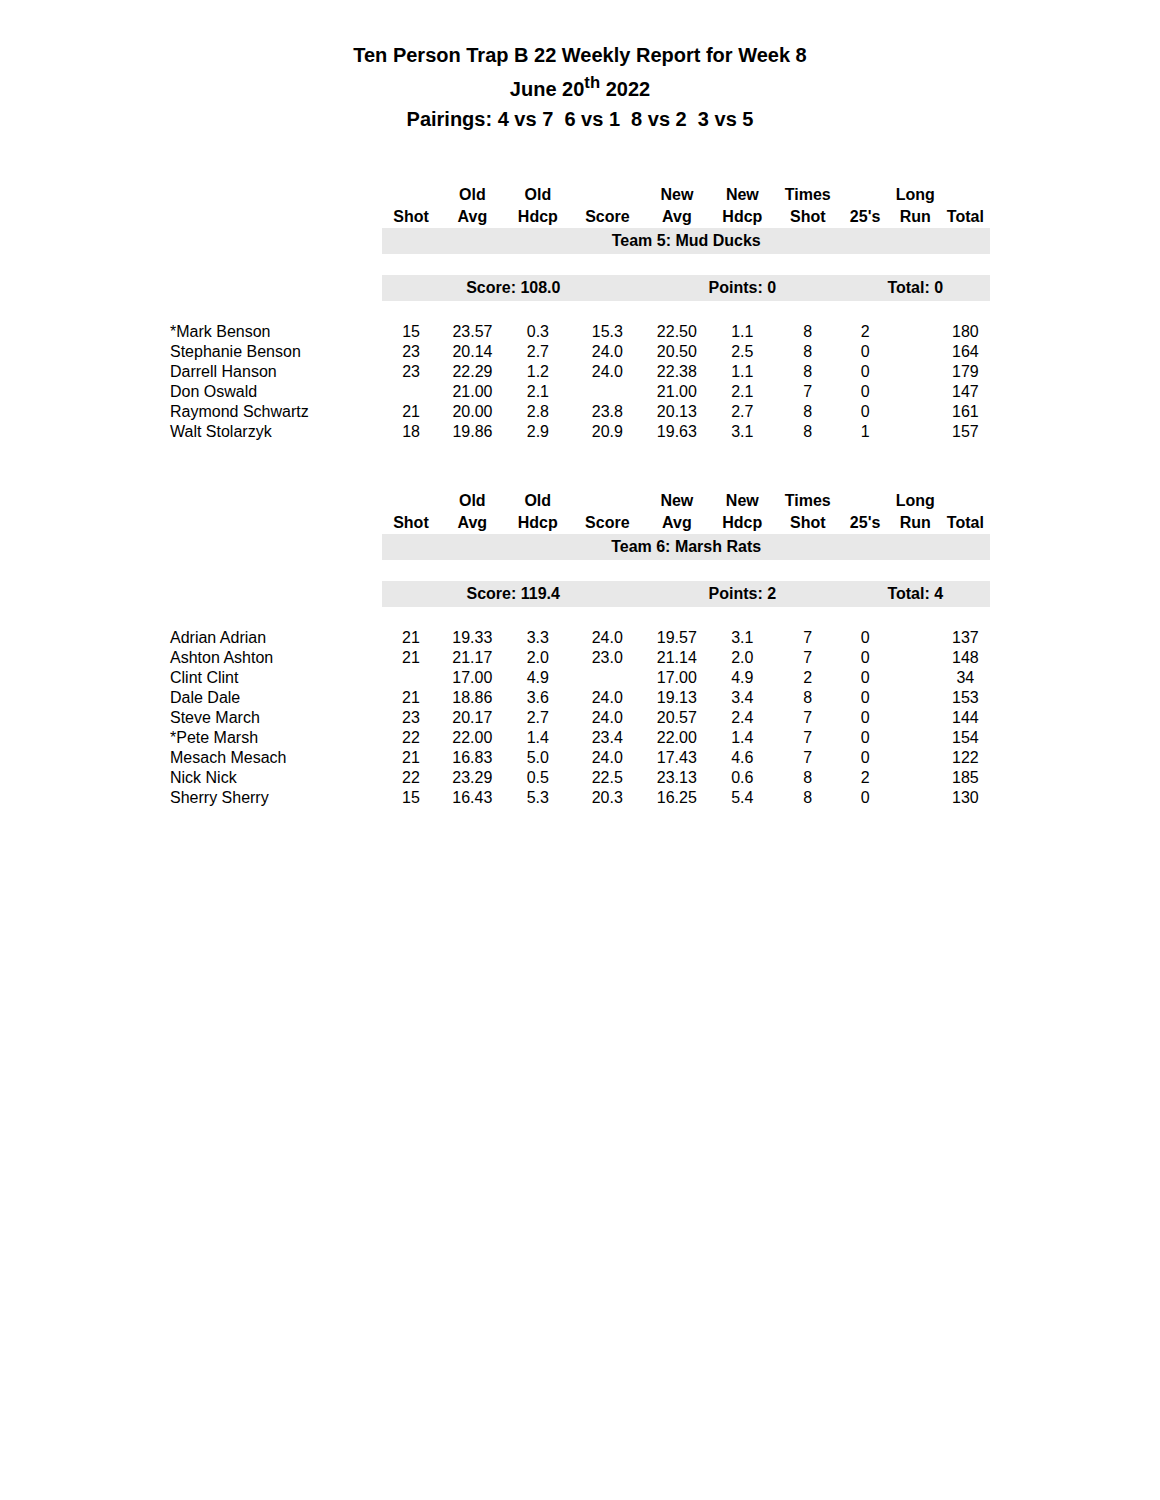Ten Person Trap B 22 Weekly Report for Week 8
June 20th 2022
Pairings: 4 vs 7 6 vs 1 8 vs 2 3 vs 5
| | Team 5: Mud Ducks |
| | Score: 108.0 | Points: 0 | Total: 0 |
| | | Old | Old | | New | New | Times | | Long | |
| | Shot | Avg | Hdcp | Score | Avg | Hdcp | Shot | 25's | Run | Total |
| *Mark Benson | 15 | 23.57 | 0.3 | 15.3 | 22.50 | 1.1 | 8 | 2 | | 180 |
| Stephanie Benson | 23 | 20.14 | 2.7 | 24.0 | 20.50 | 2.5 | 8 | 0 | | 164 |
| Darrell Hanson | 23 | 22.29 | 1.2 | 24.0 | 22.38 | 1.1 | 8 | 0 | | 179 |
| Don Oswald | | 21.00 | 2.1 | | 21.00 | 2.1 | 7 | 0 | | 147 |
| Raymond Schwartz | 21 | 20.00 | 2.8 | 23.8 | 20.13 | 2.7 | 8 | 0 | | 161 |
| Walt Stolarzyk | 18 | 19.86 | 2.9 | 20.9 | 19.63 | 3.1 | 8 | 1 | | 157 |
| | Team 6: Marsh Rats |
| | Score: 119.4 | Points: 2 | Total: 4 |
| | | Old | Old | | New | New | Times | | Long | |
| | Shot | Avg | Hdcp | Score | Avg | Hdcp | Shot | 25's | Run | Total |
| Adrian Adrian | 21 | 19.33 | 3.3 | 24.0 | 19.57 | 3.1 | 7 | 0 | | 137 |
| Ashton Ashton | 21 | 21.17 | 2.0 | 23.0 | 21.14 | 2.0 | 7 | 0 | | 148 |
| Clint Clint | | 17.00 | 4.9 | | 17.00 | 4.9 | 2 | 0 | | 34 |
| Dale Dale | 21 | 18.86 | 3.6 | 24.0 | 19.13 | 3.4 | 8 | 0 | | 153 |
| Steve March | 23 | 20.17 | 2.7 | 24.0 | 20.57 | 2.4 | 7 | 0 | | 144 |
| *Pete Marsh | 22 | 22.00 | 1.4 | 23.4 | 22.00 | 1.4 | 7 | 0 | | 154 |
| Mesach Mesach | 21 | 16.83 | 5.0 | 24.0 | 17.43 | 4.6 | 7 | 0 | | 122 |
| Nick Nick | 22 | 23.29 | 0.5 | 22.5 | 23.13 | 0.6 | 8 | 2 | | 185 |
| Sherry Sherry | 15 | 16.43 | 5.3 | 20.3 | 16.25 | 5.4 | 8 | 0 | | 130 |